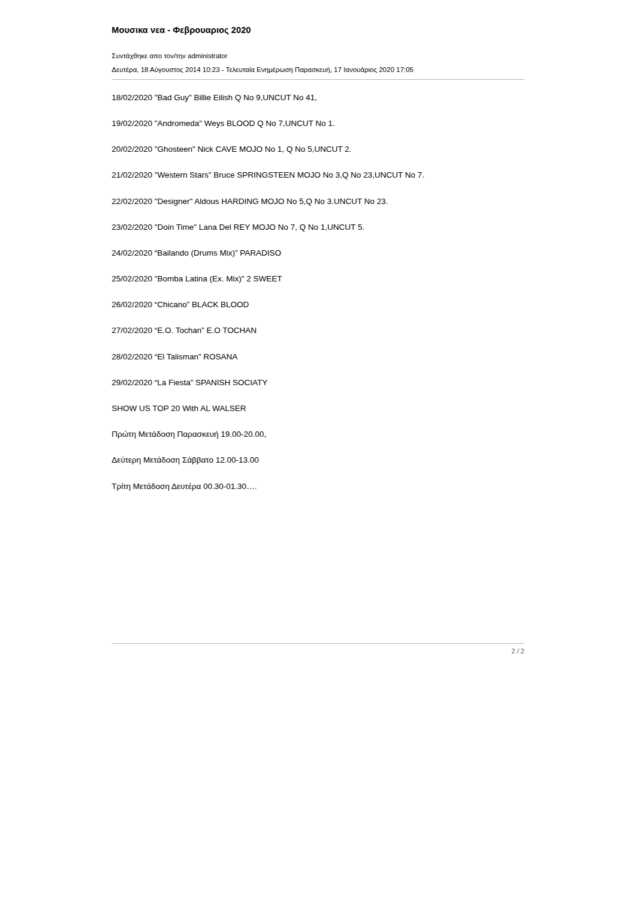Μουσικα νεα - Φεβρουαριος 2020
Συντάχθηκε απο τον/την administrator
Δευτέρα, 18 Αύγουστος 2014 10:23 - Τελευταία Ενημέρωση Παρασκευή, 17 Ιανουάριος 2020 17:05
18/02/2020 "Bad Guy" Billie Eilish Q No 9,UNCUT No 41,
19/02/2020 "Andromeda" Weys BLOOD Q No 7,UNCUT No 1.
20/02/2020 "Ghosteen" Nick CAVE MOJO No 1, Q No 5,UNCUT 2.
21/02/2020 "Western Stars" Bruce SPRINGSTEEN MOJO No 3,Q No 23,UNCUT No 7.
22/02/2020 "Designer" Aldous HARDING MOJO No 5,Q No 3.UNCUT No 23.
23/02/2020 "Doin Time" Lana Del REY MOJO No 7, Q No 1,UNCUT 5.
24/02/2020 “Bailando (Drums Mix)” PARADISO
25/02/2020 "Bomba Latina (Ex. Mix)" 2 SWEET
26/02/2020 “Chicano” BLACK BLOOD
27/02/2020 “E.O. Tochan” E.O TOCHAN
28/02/2020 “El Talisman” ROSANA
29/02/2020 “La Fiesta” SPANISH SOCIATY
SHOW US TOP 20 With AL WALSER
Πρώτη Μετάδοση Παρασκευή 19.00-20.00,
Δεύτερη Μετάδοση Σάββατο 12.00-13.00
Τρίτη Μετάδοση Δευτέρα 00.30-01.30….
2 / 2